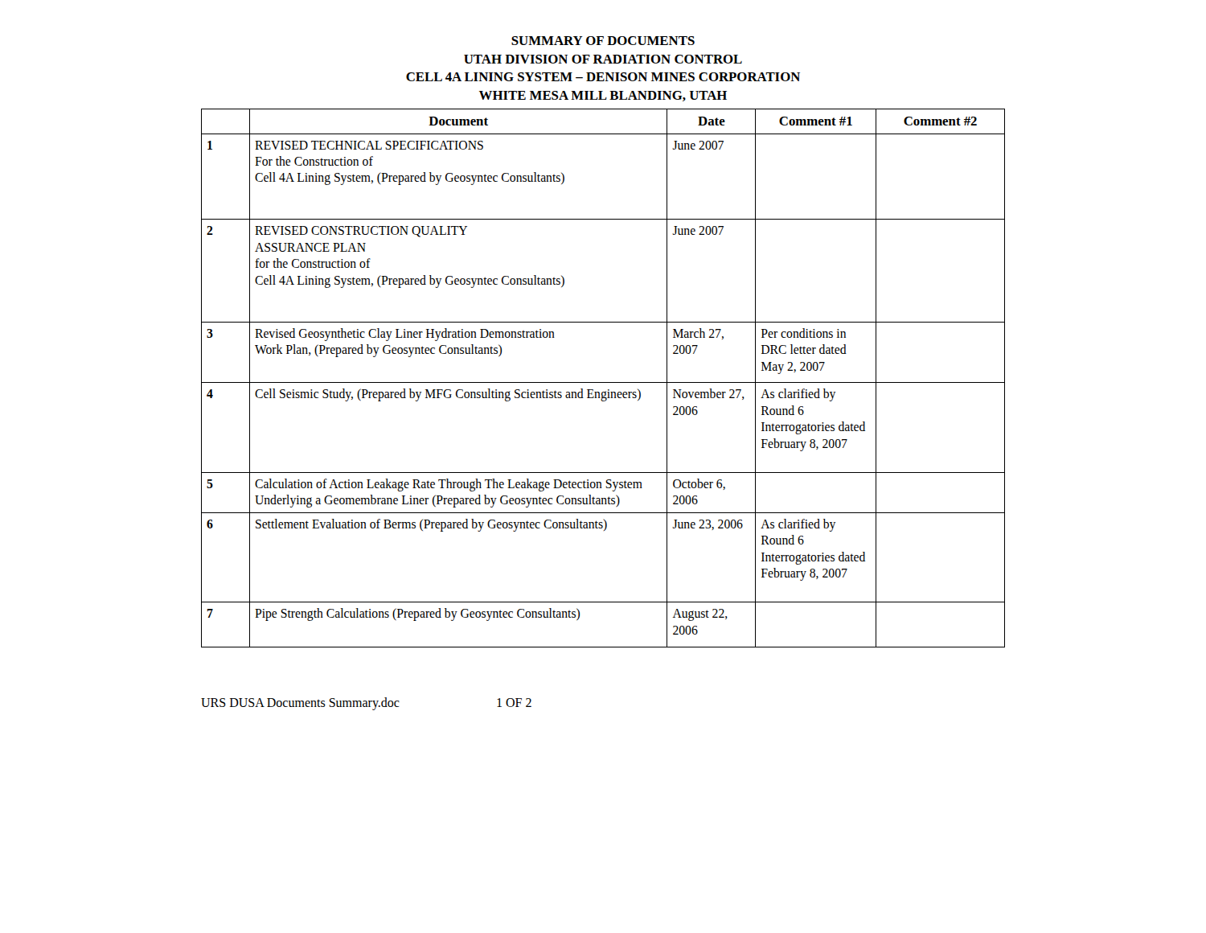SUMMARY OF DOCUMENTS
UTAH DIVISION OF RADIATION CONTROL
CELL 4A LINING SYSTEM – DENISON MINES CORPORATION
WHITE MESA MILL BLANDING, UTAH
| | Document | Date | Comment #1 | Comment #2 |
| --- | --- | --- | --- | --- |
| 1 | REVISED TECHNICAL SPECIFICATIONS For the Construction of Cell 4A Lining System, (Prepared by Geosyntec Consultants) | June 2007 | | |
| 2 | REVISED CONSTRUCTION QUALITY ASSURANCE PLAN for the Construction of Cell 4A Lining System, (Prepared by Geosyntec Consultants) | June 2007 | | |
| 3 | Revised Geosynthetic Clay Liner Hydration Demonstration Work Plan, (Prepared by Geosyntec Consultants) | March 27, 2007 | Per conditions in DRC letter dated May 2, 2007 | |
| 4 | Cell Seismic Study, (Prepared by MFG Consulting Scientists and Engineers) | November 27, 2006 | As clarified by Round 6 Interrogatories dated February 8, 2007 | |
| 5 | Calculation of Action Leakage Rate Through The Leakage Detection System Underlying a Geomembrane Liner (Prepared by Geosyntec Consultants) | October 6, 2006 | | |
| 6 | Settlement Evaluation of Berms (Prepared by Geosyntec Consultants) | June 23, 2006 | As clarified by Round 6 Interrogatories dated February 8, 2007 | |
| 7 | Pipe Strength Calculations (Prepared by Geosyntec Consultants) | August 22, 2006 | | |
URS DUSA Documents Summary.doc 1 OF 2